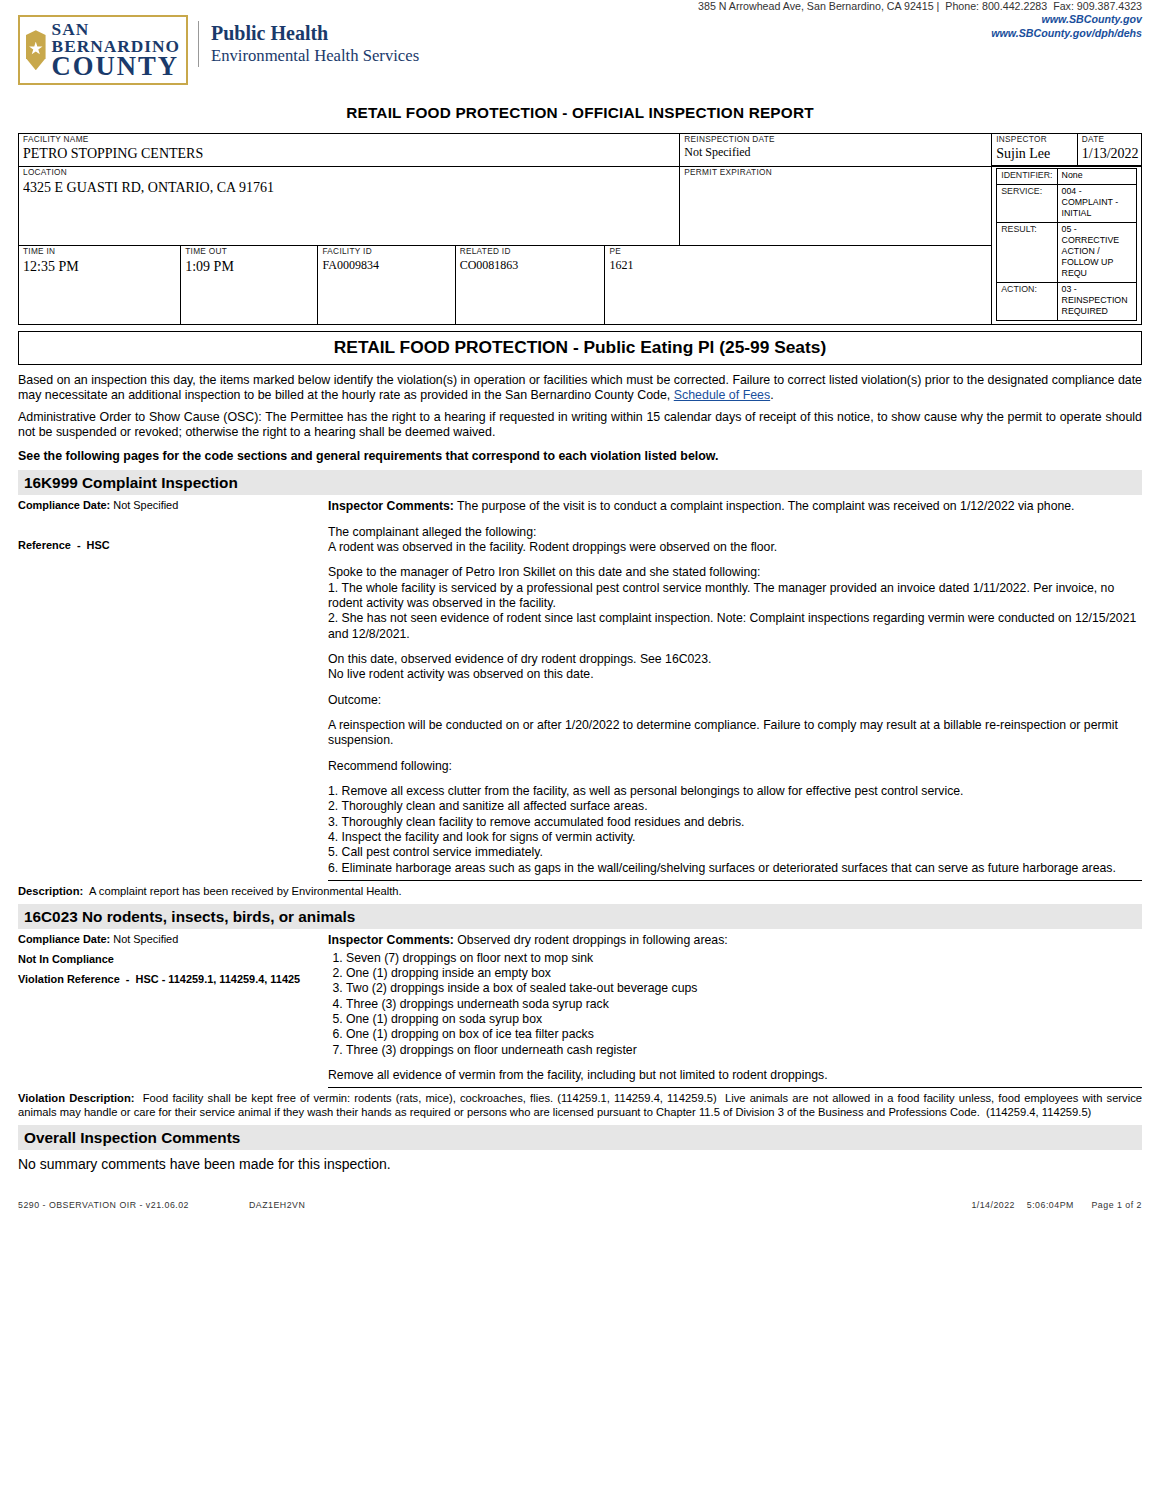385 N Arrowhead Ave, San Bernardino, CA 92415 | Phone: 800.442.2283 Fax: 909.387.4323
www.SBCounty.gov
www.SBCounty.gov/dph/dehs
SAN BERNARDINO COUNTY
Public Health
Environmental Health Services
RETAIL FOOD PROTECTION - OFFICIAL INSPECTION REPORT
| Facility Name PETRO STOPPING CENTERS | Reinspection Date Not Specified | / Inspector Sujin Lee / Date 1/13/2022 / |
| Location 4325 E GUASTI RD, ONTARIO, CA 91761 | Permit Expiration | / IDENTIFIER: / None / / SERVICE: / 004 - COMPLAINT - INITIAL / / RESULT: / 05 - CORRECTIVE ACTION / FOLLOW UP REQU / / ACTION: / 03 - REINSPECTION REQUIRED / |
| Time In 12:35 PM | Time Out 1:09 PM | Facility ID FA0009834 | Related ID CO0081863 | PE 1621 |
RETAIL FOOD PROTECTION - Public Eating Pl (25-99 Seats)
Based on an inspection this day, the items marked below identify the violation(s) in operation or facilities which must be corrected. Failure to correct listed violation(s) prior to the designated compliance date may necessitate an additional inspection to be billed at the hourly rate as provided in the San Bernardino County Code, Schedule of Fees.
Administrative Order to Show Cause (OSC): The Permittee has the right to a hearing if requested in writing within 15 calendar days of receipt of this notice, to show cause why the permit to operate should not be suspended or revoked; otherwise the right to a hearing shall be deemed waived.
See the following pages for the code sections and general requirements that correspond to each violation listed below.
16K999 Complaint Inspection
Compliance Date: Not Specified
Reference - HSC
Inspector Comments: The purpose of the visit is to conduct a complaint inspection. The complaint was received on 1/12/2022 via phone.
The complainant alleged the following:
A rodent was observed in the facility. Rodent droppings were observed on the floor.
Spoke to the manager of Petro Iron Skillet on this date and she stated following:
1. The whole facility is serviced by a professional pest control service monthly. The manager provided an invoice dated 1/11/2022. Per invoice, no rodent activity was observed in the facility.
2. She has not seen evidence of rodent since last complaint inspection. Note: Complaint inspections regarding vermin were conducted on 12/15/2021 and 12/8/2021.
On this date, observed evidence of dry rodent droppings. See 16C023.
No live rodent activity was observed on this date.
Outcome:
A reinspection will be conducted on or after 1/20/2022 to determine compliance. Failure to comply may result at a billable re-reinspection or permit suspension.
Recommend following:
1. Remove all excess clutter from the facility, as well as personal belongings to allow for effective pest control service.
2. Thoroughly clean and sanitize all affected surface areas.
3. Thoroughly clean facility to remove accumulated food residues and debris.
4. Inspect the facility and look for signs of vermin activity.
5. Call pest control service immediately.
6. Eliminate harborage areas such as gaps in the wall/ceiling/shelving surfaces or deteriorated surfaces that can serve as future harborage areas.
Description: A complaint report has been received by Environmental Health.
16C023 No rodents, insects, birds, or animals
Compliance Date: Not Specified
Not In Compliance
Violation Reference - HSC - 114259.1, 114259.4, 11425
Inspector Comments: Observed dry rodent droppings in following areas:
Seven (7) droppings on floor next to mop sink
One (1) dropping inside an empty box
Two (2) droppings inside a box of sealed take-out beverage cups
Three (3) droppings underneath soda syrup rack
One (1) dropping on soda syrup box
One (1) dropping on box of ice tea filter packs
Three (3) droppings on floor underneath cash register
Remove all evidence of vermin from the facility, including but not limited to rodent droppings.
Violation Description: Food facility shall be kept free of vermin: rodents (rats, mice), cockroaches, flies. (114259.1, 114259.4, 114259.5) Live animals are not allowed in a food facility unless, food employees with service animals may handle or care for their service animal if they wash their hands as required or persons who are licensed pursuant to Chapter 11.5 of Division 3 of the Business and Professions Code. (114259.4, 114259.5)
Overall Inspection Comments
No summary comments have been made for this inspection.
5290 - OBSERVATION OIR - v21.06.02
DAZ1EH2VN
1/14/2022 5:06:04PM Page 1 of 2